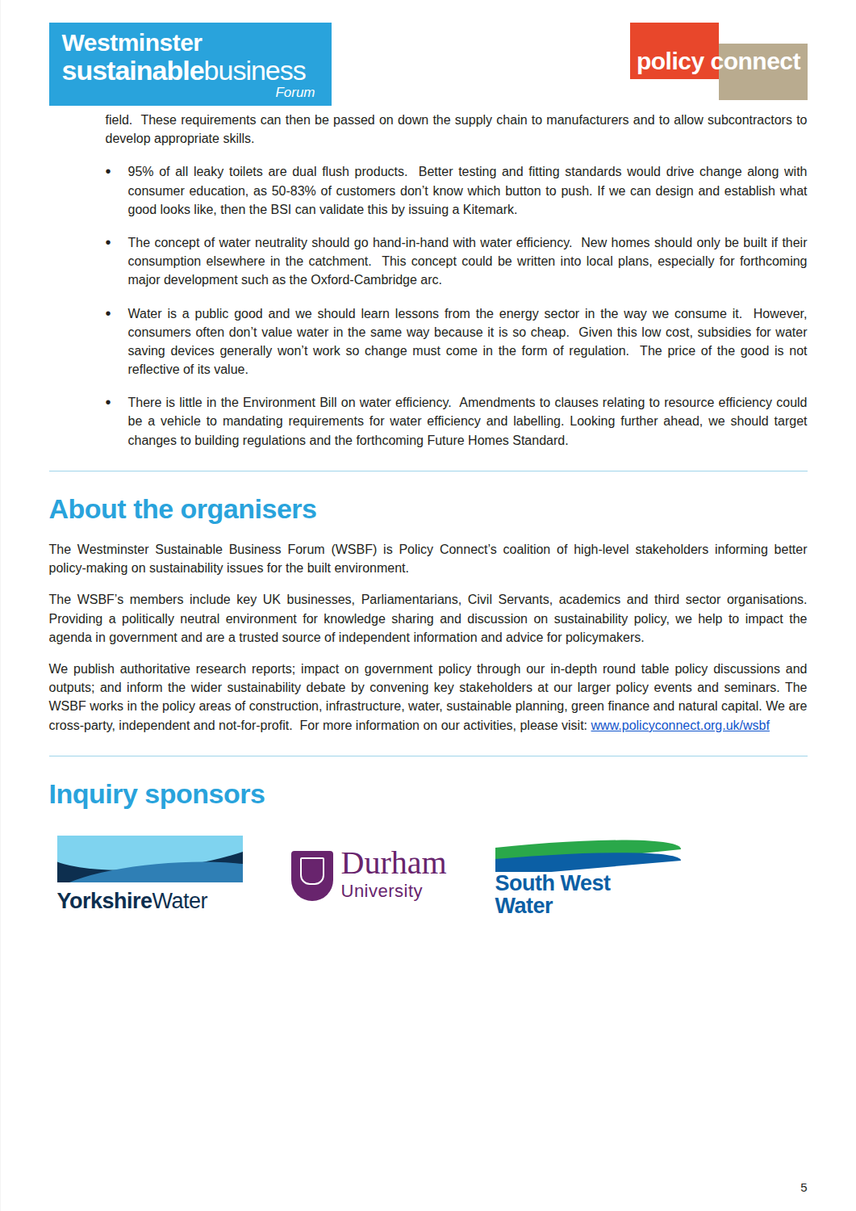Westminster sustainablebusiness Forum
policy connect
field. These requirements can then be passed on down the supply chain to manufacturers and to allow subcontractors to develop appropriate skills.
95% of all leaky toilets are dual flush products. Better testing and fitting standards would drive change along with consumer education, as 50-83% of customers don’t know which button to push. If we can design and establish what good looks like, then the BSI can validate this by issuing a Kitemark.
The concept of water neutrality should go hand-in-hand with water efficiency. New homes should only be built if their consumption elsewhere in the catchment. This concept could be written into local plans, especially for forthcoming major development such as the Oxford-Cambridge arc.
Water is a public good and we should learn lessons from the energy sector in the way we consume it. However, consumers often don’t value water in the same way because it is so cheap. Given this low cost, subsidies for water saving devices generally won’t work so change must come in the form of regulation. The price of the good is not reflective of its value.
There is little in the Environment Bill on water efficiency. Amendments to clauses relating to resource efficiency could be a vehicle to mandating requirements for water efficiency and labelling. Looking further ahead, we should target changes to building regulations and the forthcoming Future Homes Standard.
About the organisers
The Westminster Sustainable Business Forum (WSBF) is Policy Connect’s coalition of high-level stakeholders informing better policy-making on sustainability issues for the built environment.
The WSBF’s members include key UK businesses, Parliamentarians, Civil Servants, academics and third sector organisations. Providing a politically neutral environment for knowledge sharing and discussion on sustainability policy, we help to impact the agenda in government and are a trusted source of independent information and advice for policymakers.
We publish authoritative research reports; impact on government policy through our in-depth round table policy discussions and outputs; and inform the wider sustainability debate by convening key stakeholders at our larger policy events and seminars. The WSBF works in the policy areas of construction, infrastructure, water, sustainable planning, green finance and natural capital. We are cross-party, independent and not-for-profit. For more information on our activities, please visit: www.policyconnect.org.uk/wsbf
Inquiry sponsors
Yorkshire Water
Durham
University
South West
Water
5